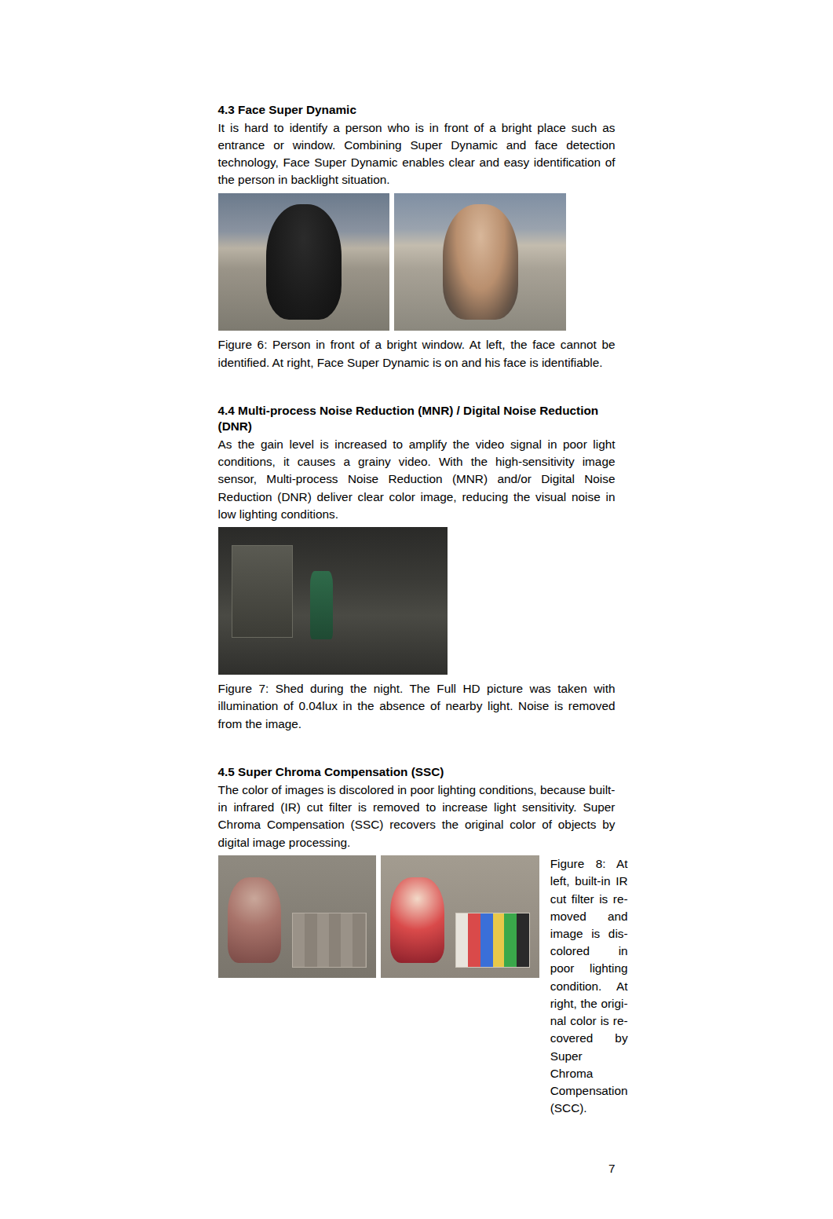4.3 Face Super Dynamic
It is hard to identify a person who is in front of a bright place such as entrance or window. Combining Super Dynamic and face detection technology, Face Super Dynamic enables clear and easy identification of the person in backlight situation.
Figure 6: Person in front of a bright window. At left, the face cannot be identified. At right, Face Super Dynamic is on and his face is identifiable.
4.4 Multi-process Noise Reduction (MNR) / Digital Noise Reduction (DNR)
As the gain level is increased to amplify the video signal in poor light conditions, it causes a grainy video. With the high-sensitivity image sensor, Multi-process Noise Reduction (MNR) and/or Digital Noise Reduction (DNR) deliver clear color image, reducing the visual noise in low lighting conditions.
Figure 7: Shed during the night. The Full HD picture was taken with illumination of 0.04lux in the absence of nearby light. Noise is removed from the image.
4.5 Super Chroma Compensation (SSC)
The color of images is discolored in poor lighting conditions, because built-in infrared (IR) cut filter is removed to increase light sensitivity. Super Chroma Compensation (SSC) recovers the original color of objects by digital image processing.
Figure 8: At left, built-in IR cut filter is removed and image is discolored in poor lighting condition. At right, the original color is recovered by Super Chroma Compensation (SCC).
7